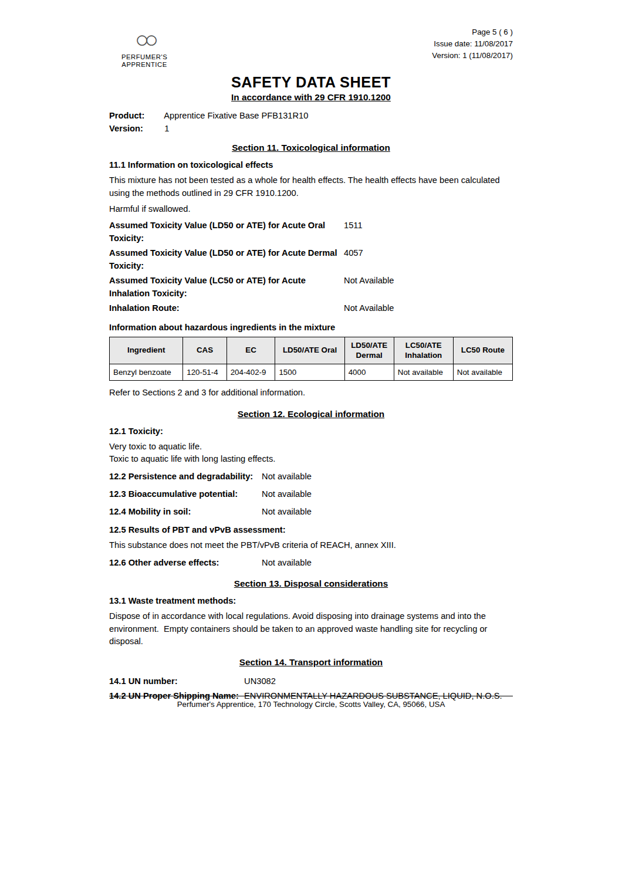○○
PERFUMER'S
APPRENTICE
Page 5 ( 6 )
Issue date: 11/08/2017
Version: 1 (11/08/2017)
SAFETY DATA SHEET
In accordance with 29 CFR 1910.1200
Product: Apprentice Fixative Base PFB131R10
Version: 1
Section 11. Toxicological information
11.1 Information on toxicological effects
This mixture has not been tested as a whole for health effects. The health effects have been calculated using the methods outlined in 29 CFR 1910.1200.
Harmful if swallowed.
Assumed Toxicity Value (LD50 or ATE) for Acute Oral Toxicity: 1511
Assumed Toxicity Value (LD50 or ATE) for Acute Dermal Toxicity: 4057
Assumed Toxicity Value (LC50 or ATE) for Acute Inhalation Toxicity: Not Available
Inhalation Route: Not Available
Information about hazardous ingredients in the mixture
| Ingredient | CAS | EC | LD50/ATE Oral | LD50/ATE Dermal | LC50/ATE Inhalation | LC50 Route |
| --- | --- | --- | --- | --- | --- | --- |
| Benzyl benzoate | 120-51-4 | 204-402-9 | 1500 | 4000 | Not available | Not available |
Refer to Sections 2 and 3 for additional information.
Section 12. Ecological information
12.1 Toxicity:
Very toxic to aquatic life.
Toxic to aquatic life with long lasting effects.
12.2 Persistence and degradability: Not available
12.3 Bioaccumulative potential: Not available
12.4 Mobility in soil: Not available
12.5 Results of PBT and vPvB assessment:
This substance does not meet the PBT/vPvB criteria of REACH, annex XIII.
12.6 Other adverse effects: Not available
Section 13. Disposal considerations
13.1 Waste treatment methods:
Dispose of in accordance with local regulations. Avoid disposing into drainage systems and into the environment. Empty containers should be taken to an approved waste handling site for recycling or disposal.
Section 14. Transport information
14.1 UN number: UN3082
14.2 UN Proper Shipping Name: ENVIRONMENTALLY HAZARDOUS SUBSTANCE, LIQUID, N.O.S.
Perfumer's Apprentice, 170 Technology Circle, Scotts Valley, CA, 95066, USA